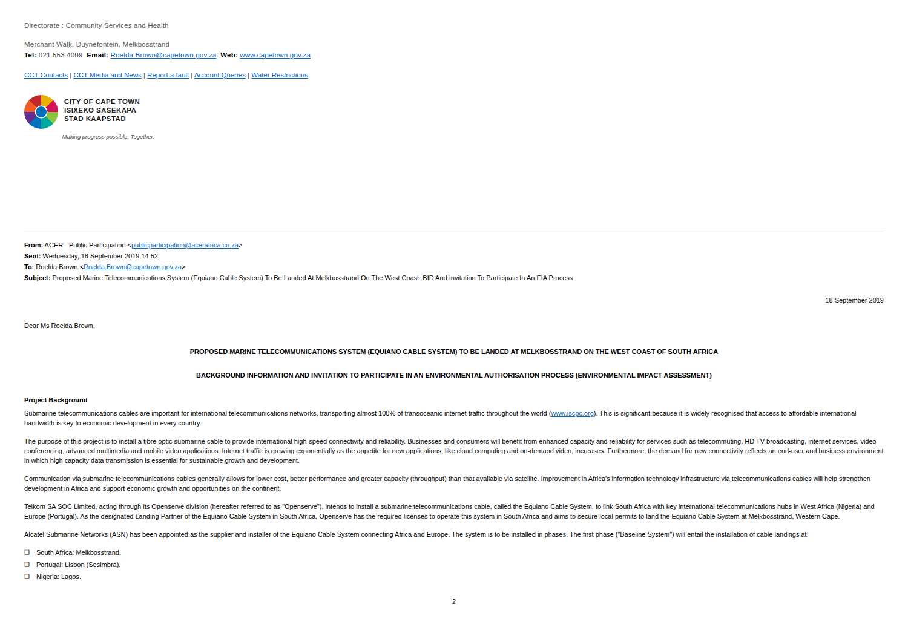Directorate : Community Services and Health
Merchant Walk, Duynefontein, Melkbosstrand
Tel: 021 553 4009 Email: Roelda.Brown@capetown.gov.za Web: www.capetown.gov.za
CCT Contacts | CCT Media and News | Report a fault | Account Queries | Water Restrictions
CITY OF CAPE TOWN
ISIXEKO SASEKAPA
STAD KAAPSTAD
Making progress possible. Together.
From: ACER - Public Participation <publicparticipation@acerafrica.co.za>
Sent: Wednesday, 18 September 2019 14:52
To: Roelda Brown <Roelda.Brown@capetown.gov.za>
Subject: Proposed Marine Telecommunications System (Equiano Cable System) To Be Landed At Melkbosstrand On The West Coast: BID And Invitation To Participate In An EIA Process
18 September 2019
Dear Ms Roelda Brown,
PROPOSED MARINE TELECOMMUNICATIONS SYSTEM (EQUIANO CABLE SYSTEM) TO BE LANDED AT MELKBOSSTRAND ON THE WEST COAST OF SOUTH AFRICA
BACKGROUND INFORMATION AND INVITATION TO PARTICIPATE IN AN ENVIRONMENTAL AUTHORISATION PROCESS (ENVIRONMENTAL IMPACT ASSESSMENT)
Project Background
Submarine telecommunications cables are important for international telecommunications networks, transporting almost 100% of transoceanic internet traffic throughout the world (www.iscpc.org). This is significant because it is widely recognised that access to affordable international bandwidth is key to economic development in every country.
The purpose of this project is to install a fibre optic submarine cable to provide international high-speed connectivity and reliability. Businesses and consumers will benefit from enhanced capacity and reliability for services such as telecommuting, HD TV broadcasting, internet services, video conferencing, advanced multimedia and mobile video applications. Internet traffic is growing exponentially as the appetite for new applications, like cloud computing and on-demand video, increases. Furthermore, the demand for new connectivity reflects an end-user and business environment in which high capacity data transmission is essential for sustainable growth and development.
Communication via submarine telecommunications cables generally allows for lower cost, better performance and greater capacity (throughput) than that available via satellite. Improvement in Africa's information technology infrastructure via telecommunications cables will help strengthen development in Africa and support economic growth and opportunities on the continent.
Telkom SA SOC Limited, acting through its Openserve division (hereafter referred to as "Openserve"), intends to install a submarine telecommunications cable, called the Equiano Cable System, to link South Africa with key international telecommunications hubs in West Africa (Nigeria) and Europe (Portugal). As the designated Landing Partner of the Equiano Cable System in South Africa, Openserve has the required licenses to operate this system in South Africa and aims to secure local permits to land the Equiano Cable System at Melkbosstrand, Western Cape.
Alcatel Submarine Networks (ASN) has been appointed as the supplier and installer of the Equiano Cable System connecting Africa and Europe. The system is to be installed in phases. The first phase ("Baseline System") will entail the installation of cable landings at:
South Africa: Melkbosstrand.
Portugal: Lisbon (Sesimbra).
Nigeria: Lagos.
2